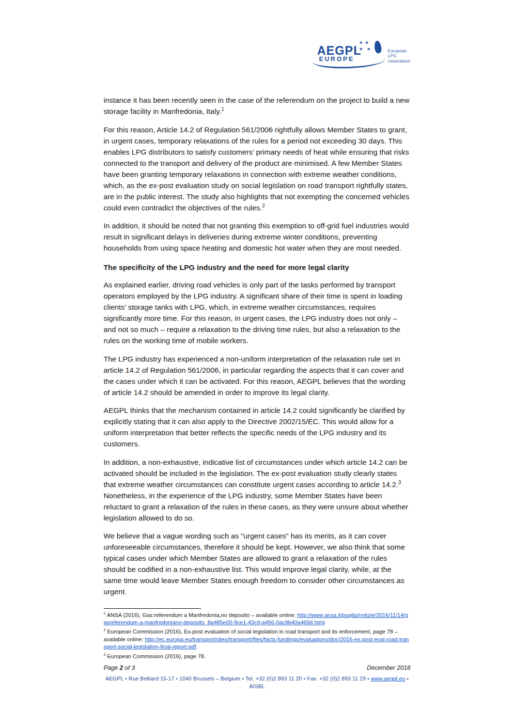★ ★
★ ★
AEGPL
EUROPE
European LPG Association
instance it has been recently seen in the case of the referendum on the project to build a new storage facility in Manfredonia, Italy.1
For this reason, Article 14.2 of Regulation 561/2006 rightfully allows Member States to grant, in urgent cases, temporary relaxations of the rules for a period not exceeding 30 days. This enables LPG distributors to satisfy customers' primary needs of heat while ensuring that risks connected to the transport and delivery of the product are minimised. A few Member States have been granting temporary relaxations in connection with extreme weather conditions, which, as the ex-post evaluation study on social legislation on road transport rightfully states, are in the public interest. The study also highlights that not exempting the concerned vehicles could even contradict the objectives of the rules.2
In addition, it should be noted that not granting this exemption to off-grid fuel industries would result in significant delays in deliveries during extreme winter conditions, preventing households from using space heating and domestic hot water when they are most needed.
The specificity of the LPG industry and the need for more legal clarity
As explained earlier, driving road vehicles is only part of the tasks performed by transport operators employed by the LPG industry. A significant share of their time is spent in loading clients' storage tanks with LPG, which, in extreme weather circumstances, requires significantly more time. For this reason, in urgent cases, the LPG industry does not only – and not so much – require a relaxation to the driving time rules, but also a relaxation to the rules on the working time of mobile workers.
The LPG industry has experienced a non-uniform interpretation of the relaxation rule set in article 14.2 of Regulation 561/2006, in particular regarding the aspects that it can cover and the cases under which it can be activated. For this reason, AEGPL believes that the wording of article 14.2 should be amended in order to improve its legal clarity.
AEGPL thinks that the mechanism contained in article 14.2 could significantly be clarified by explicitly stating that it can also apply to the Directive 2002/15/EC. This would allow for a uniform interpretation that better reflects the specific needs of the LPG industry and its customers.
In addition, a non-exhaustive, indicative list of circumstances under which article 14.2 can be activated should be included in the legislation. The ex-post evaluation study clearly states that extreme weather circumstances can constitute urgent cases according to article 14.2.3 Nonetheless, in the experience of the LPG industry, some Member States have been reluctant to grant a relaxation of the rules in these cases, as they were unsure about whether legislation allowed to do so.
We believe that a vague wording such as "urgent cases" has its merits, as it can cover unforeseeable circumstances, therefore it should be kept. However, we also think that some typical cases under which Member States are allowed to grant a relaxation of the rules should be codified in a non-exhaustive list. This would improve legal clarity, while, at the same time would leave Member States enough freedom to consider other circumstances as urgent.
1 ANSA (2016), Gas:referendum a Manfredonia,no deposito – available online: http://www.ansa.it/puglia/notizie/2016/11/14/gasreferendum-a-manfredoniano-deposito_8a485e00-9ce1-43c9-a456-0ac9b40a469d.html
2 European Commission (2016), Ex-post evaluation of social legislation in road transport and its enforcement, page 78 – available online: http://ec.europa.eu/transport/sites/transport/files/facts-fundings/evaluations/doc/2016-ex-post-eval-road-transport-social-legislation-final-report.pdf.
3 European Commission (2016), page 78.
Page 2 of 3 December 2016
AEGPL • Rue Belliard 15-17 • 1040 Brussels – Belgium • Tel. +32 (0)2 893 11 20 • Fax. +32 (0)2 893 11 29 • www.aegpl.eu • AISBL